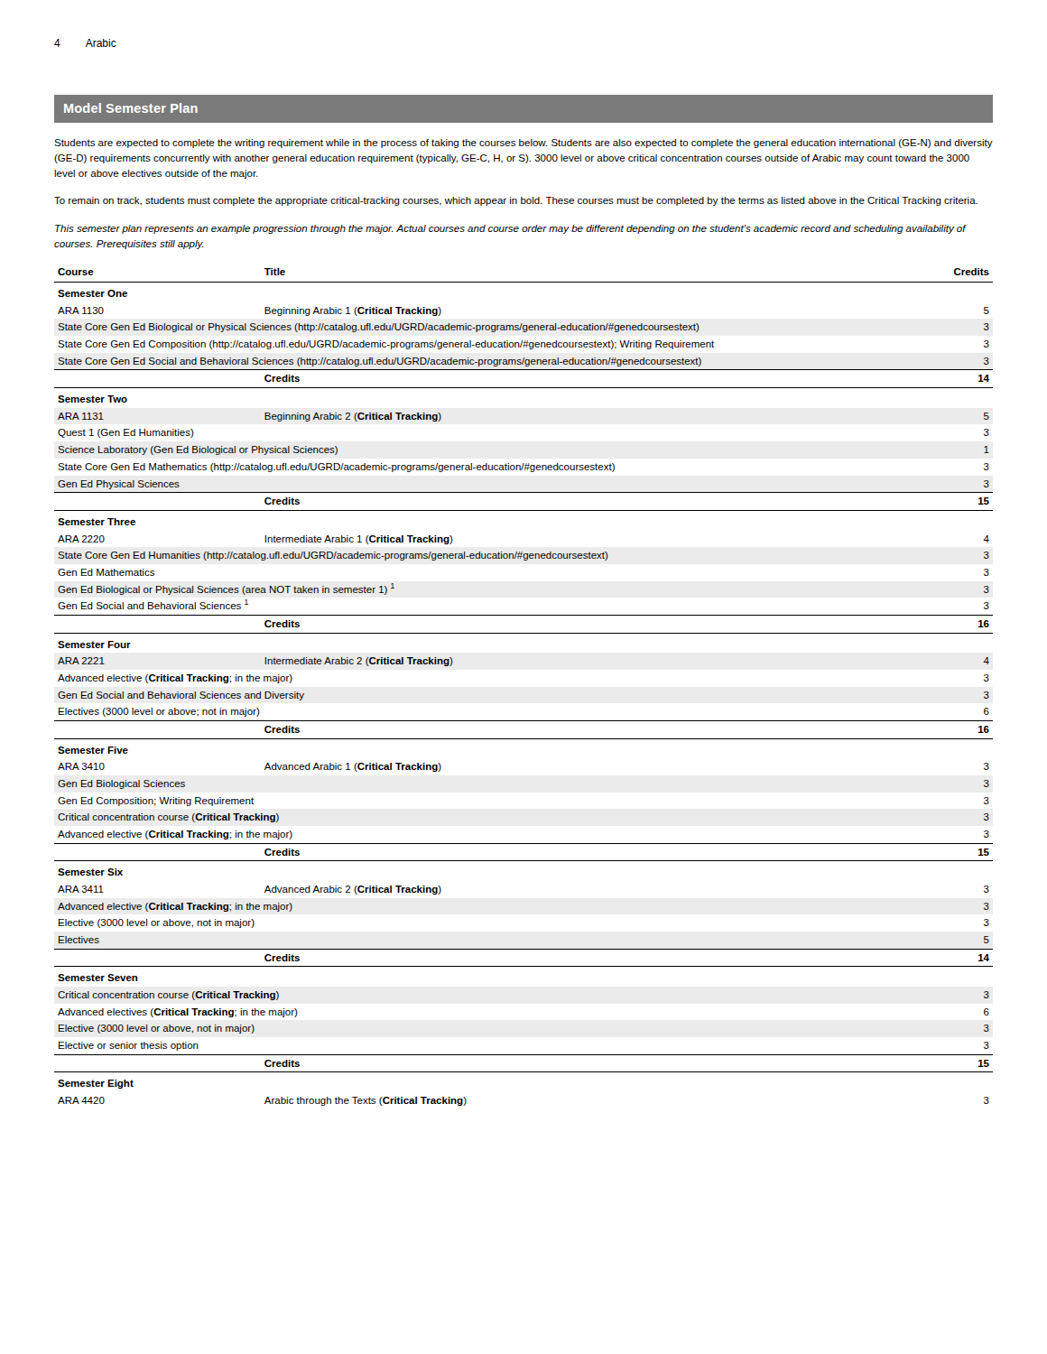4 Arabic
Model Semester Plan
Students are expected to complete the writing requirement while in the process of taking the courses below. Students are also expected to complete the general education international (GE-N) and diversity (GE-D) requirements concurrently with another general education requirement (typically, GE-C, H, or S). 3000 level or above critical concentration courses outside of Arabic may count toward the 3000 level or above electives outside of the major.
To remain on track, students must complete the appropriate critical-tracking courses, which appear in bold. These courses must be completed by the terms as listed above in the Critical Tracking criteria.
This semester plan represents an example progression through the major. Actual courses and course order may be different depending on the student's academic record and scheduling availability of courses. Prerequisites still apply.
| Course | Title | Credits |
| --- | --- | --- |
| Semester One |
| ARA 1130 | Beginning Arabic 1 ( Critical Tracking ) | 5 |
| State Core Gen Ed Biological or Physical Sciences ( http://catalog.ufl.edu/UGRD/academic-programs/general-education/#genedcoursestext ) | 3 |
| State Core Gen Ed Composition ( http://catalog.ufl.edu/UGRD/academic-programs/general-education/#genedcoursestext ); Writing Requirement | 3 |
| State Core Gen Ed Social and Behavioral Sciences ( http://catalog.ufl.edu/UGRD/academic-programs/general-education/#genedcoursestext ) | 3 |
| | Credits | 14 |
| Semester Two |
| ARA 1131 | Beginning Arabic 2 ( Critical Tracking ) | 5 |
| Quest 1 (Gen Ed Humanities) | 3 |
| Science Laboratory (Gen Ed Biological or Physical Sciences) | 1 |
| State Core Gen Ed Mathematics ( http://catalog.ufl.edu/UGRD/academic-programs/general-education/#genedcoursestext ) | 3 |
| Gen Ed Physical Sciences | 3 |
| | Credits | 15 |
| Semester Three |
| ARA 2220 | Intermediate Arabic 1 ( Critical Tracking ) | 4 |
| State Core Gen Ed Humanities ( http://catalog.ufl.edu/UGRD/academic-programs/general-education/#genedcoursestext ) | 3 |
| Gen Ed Mathematics | 3 |
| Gen Ed Biological or Physical Sciences (area NOT taken in semester 1) 1 | 3 |
| Gen Ed Social and Behavioral Sciences 1 | 3 |
| | Credits | 16 |
| Semester Four |
| ARA 2221 | Intermediate Arabic 2 ( Critical Tracking ) | 4 |
| Advanced elective ( Critical Tracking ; in the major) | 3 |
| Gen Ed Social and Behavioral Sciences and Diversity | 3 |
| Electives (3000 level or above; not in major) | 6 |
| | Credits | 16 |
| Semester Five |
| ARA 3410 | Advanced Arabic 1 ( Critical Tracking ) | 3 |
| Gen Ed Biological Sciences | 3 |
| Gen Ed Composition; Writing Requirement | 3 |
| Critical concentration course ( Critical Tracking ) | 3 |
| Advanced elective ( Critical Tracking ; in the major) | 3 |
| | Credits | 15 |
| Semester Six |
| ARA 3411 | Advanced Arabic 2 ( Critical Tracking ) | 3 |
| Advanced elective ( Critical Tracking ; in the major) | 3 |
| Elective (3000 level or above, not in major) | 3 |
| Electives | 5 |
| | Credits | 14 |
| Semester Seven |
| Critical concentration course ( Critical Tracking ) | 3 |
| Advanced electives ( Critical Tracking ; in the major) | 6 |
| Elective (3000 level or above, not in major) | 3 |
| Elective or senior thesis option | 3 |
| | Credits | 15 |
| Semester Eight |
| ARA 4420 | Arabic through the Texts ( Critical Tracking ) | 3 |